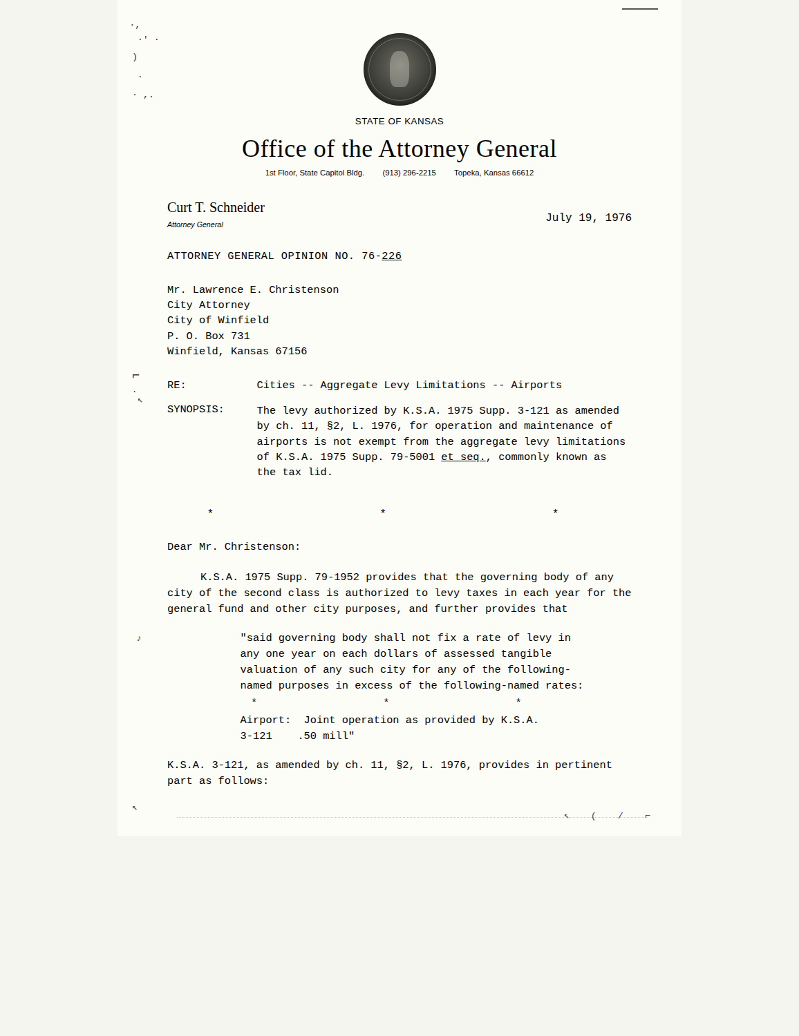·,
·' ·
)
.
· ,.
⌐
·
↖
♪
↖
STATE OF KANSAS
Office of the Attorney General
1st Floor, State Capitol Bldg. (913) 296-2215 Topeka, Kansas 66612
Curt T. Schneider
Attorney General
July 19, 1976
ATTORNEY GENERAL OPINION NO. 76-226
Mr. Lawrence E. Christenson
City Attorney
City of Winfield
P. O. Box 731
Winfield, Kansas 67156
| RE: | Cities -- Aggregate Levy Limitations -- Airports |
| SYNOPSIS: | The levy authorized by K.S.A. 1975 Supp. 3-121 as amended by ch. 11, §2, L. 1976, for operation and maintenance of airports is not exempt from the aggregate levy limitations of K.S.A. 1975 Supp. 79-5001 et seq. , commonly known as the tax lid. |
* * *
Dear Mr. Christenson:
K.S.A. 1975 Supp. 79-1952 provides that the governing body of any city of the second class is authorized to levy taxes in each year for the general fund and other city purposes, and further provides that
"said governing body shall not fix a rate of levy in any one year on each dollars of assessed tangible valuation of any such city for any of the following-named purposes in excess of the following-named rates:
* * *
Airport: Joint operation as provided by K.S.A. 3-121 .50 mill"
K.S.A. 3-121, as amended by ch. 11, §2, L. 1976, provides in pertinent part as follows:
↖ ( / ⌐